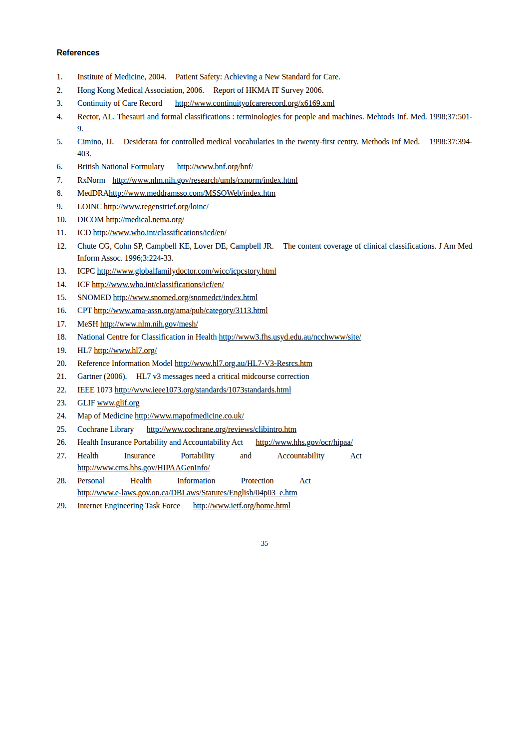References
Institute of Medicine, 2004. Patient Safety: Achieving a New Standard for Care.
Hong Kong Medical Association, 2006. Report of HKMA IT Survey 2006.
Continuity of Care Record http://www.continuityofcarerecord.org/x6169.xml
Rector, AL. Thesauri and formal classifications : terminologies for people and machines. Mehtods Inf. Med. 1998;37:501-9.
Cimino, JJ. Desiderata for controlled medical vocabularies in the twenty-first centry. Methods Inf Med. 1998:37:394-403.
British National Formulary http://www.bnf.org/bnf/
RxNorm http://www.nlm.nih.gov/research/umls/rxnorm/index.html
MedDRAhttp://www.meddramsso.com/MSSOWeb/index.htm
LOINC http://www.regenstrief.org/loinc/
DICOM http://medical.nema.org/
ICD http://www.who.int/classifications/icd/en/
Chute CG, Cohn SP, Campbell KE, Lover DE, Campbell JR. The content coverage of clinical classifications. J Am Med Inform Assoc. 1996;3:224-33.
ICPC http://www.globalfamilydoctor.com/wicc/icpcstory.html
ICF http://www.who.int/classifications/icf/en/
SNOMED http://www.snomed.org/snomedct/index.html
CPT http://www.ama-assn.org/ama/pub/category/3113.html
MeSH http://www.nlm.nih.gov/mesh/
National Centre for Classification in Health http://www3.fhs.usyd.edu.au/ncchwww/site/
HL7 http://www.hl7.org/
Reference Information Model http://www.hl7.org.au/HL7-V3-Resrcs.htm
Gartner (2006). HL7 v3 messages need a critical midcourse correction
IEEE 1073 http://www.ieee1073.org/standards/1073standards.html
GLIF www.glif.org
Map of Medicine http://www.mapofmedicine.co.uk/
Cochrane Library http://www.cochrane.org/reviews/clibintro.htm
Health Insurance Portability and Accountability Act http://www.hhs.gov/ocr/hipaa/
Health Insurance Portability and Accountability Act
http://www.cms.hhs.gov/HIPAAGenInfo/
Personal Health Information Protection Act
http://www.e-laws.gov.on.ca/DBLaws/Statutes/English/04p03_e.htm
Internet Engineering Task Force http://www.ietf.org/home.html
35